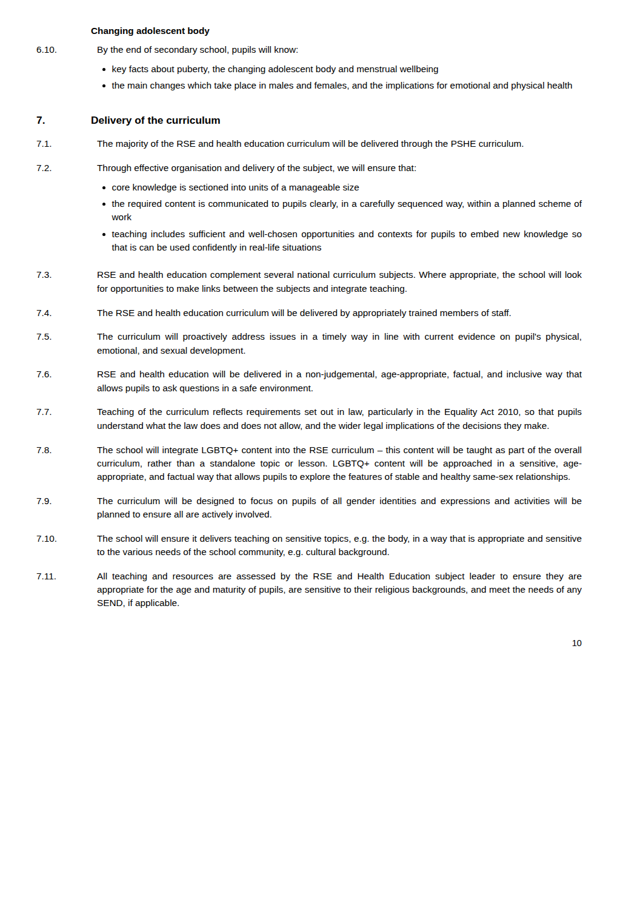Changing adolescent body
6.10.
By the end of secondary school, pupils will know:
key facts about puberty, the changing adolescent body and menstrual wellbeing
the main changes which take place in males and females, and the implications for emotional and physical health
7. Delivery of the curriculum
7.1.
The majority of the RSE and health education curriculum will be delivered through the PSHE curriculum.
7.2.
Through effective organisation and delivery of the subject, we will ensure that:
core knowledge is sectioned into units of a manageable size
the required content is communicated to pupils clearly, in a carefully sequenced way, within a planned scheme of work
teaching includes sufficient and well-chosen opportunities and contexts for pupils to embed new knowledge so that is can be used confidently in real-life situations
7.3.
RSE and health education complement several national curriculum subjects. Where appropriate, the school will look for opportunities to make links between the subjects and integrate teaching.
7.4.
The RSE and health education curriculum will be delivered by appropriately trained members of staff.
7.5.
The curriculum will proactively address issues in a timely way in line with current evidence on pupil's physical, emotional, and sexual development.
7.6.
RSE and health education will be delivered in a non-judgemental, age-appropriate, factual, and inclusive way that allows pupils to ask questions in a safe environment.
7.7.
Teaching of the curriculum reflects requirements set out in law, particularly in the Equality Act 2010, so that pupils understand what the law does and does not allow, and the wider legal implications of the decisions they make.
7.8.
The school will integrate LGBTQ+ content into the RSE curriculum – this content will be taught as part of the overall curriculum, rather than a standalone topic or lesson. LGBTQ+ content will be approached in a sensitive, age-appropriate, and factual way that allows pupils to explore the features of stable and healthy same-sex relationships.
7.9.
The curriculum will be designed to focus on pupils of all gender identities and expressions and activities will be planned to ensure all are actively involved.
7.10.
The school will ensure it delivers teaching on sensitive topics, e.g. the body, in a way that is appropriate and sensitive to the various needs of the school community, e.g. cultural background.
7.11.
All teaching and resources are assessed by the RSE and Health Education subject leader to ensure they are appropriate for the age and maturity of pupils, are sensitive to their religious backgrounds, and meet the needs of any SEND, if applicable.
10